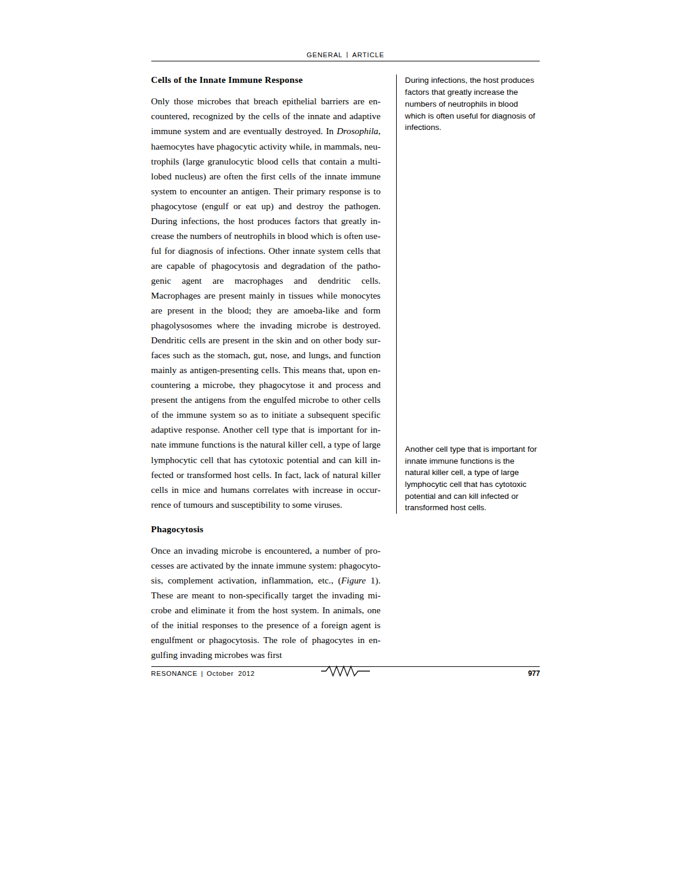GENERAL|ARTICLE
Cells of the Innate Immune Response
Only those microbes that breach epithelial barriers are encountered, recognized by the cells of the innate and adaptive immune system and are eventually destroyed. In Drosophila, haemocytes have phagocytic activity while, in mammals, neutrophils (large granulocytic blood cells that contain a multilobed nucleus) are often the first cells of the innate immune system to encounter an antigen. Their primary response is to phagocytose (engulf or eat up) and destroy the pathogen. During infections, the host produces factors that greatly increase the numbers of neutrophils in blood which is often useful for diagnosis of infections. Other innate system cells that are capable of phagocytosis and degradation of the pathogenic agent are macrophages and dendritic cells. Macrophages are present mainly in tissues while monocytes are present in the blood; they are amoeba-like and form phagolysosomes where the invading microbe is destroyed. Dendritic cells are present in the skin and on other body surfaces such as the stomach, gut, nose, and lungs, and function mainly as antigen-presenting cells. This means that, upon encountering a microbe, they phagocytose it and process and present the antigens from the engulfed microbe to other cells of the immune system so as to initiate a subsequent specific adaptive response. Another cell type that is important for innate immune functions is the natural killer cell, a type of large lymphocytic cell that has cytotoxic potential and can kill infected or transformed host cells. In fact, lack of natural killer cells in mice and humans correlates with increase in occurrence of tumours and susceptibility to some viruses.
Phagocytosis
Once an invading microbe is encountered, a number of processes are activated by the innate immune system: phagocytosis, complement activation, inflammation, etc., (Figure 1). These are meant to non-specifically target the invading microbe and eliminate it from the host system. In animals, one of the initial responses to the presence of a foreign agent is engulfment or phagocytosis. The role of phagocytes in engulfing invading microbes was first
During infections, the host produces factors that greatly increase the numbers of neutrophils in blood which is often useful for diagnosis of infections.
Another cell type that is important for innate immune functions is the natural killer cell, a type of large lymphocytic cell that has cytotoxic potential and can kill infected or transformed host cells.
RESONANCE|October 2012
977